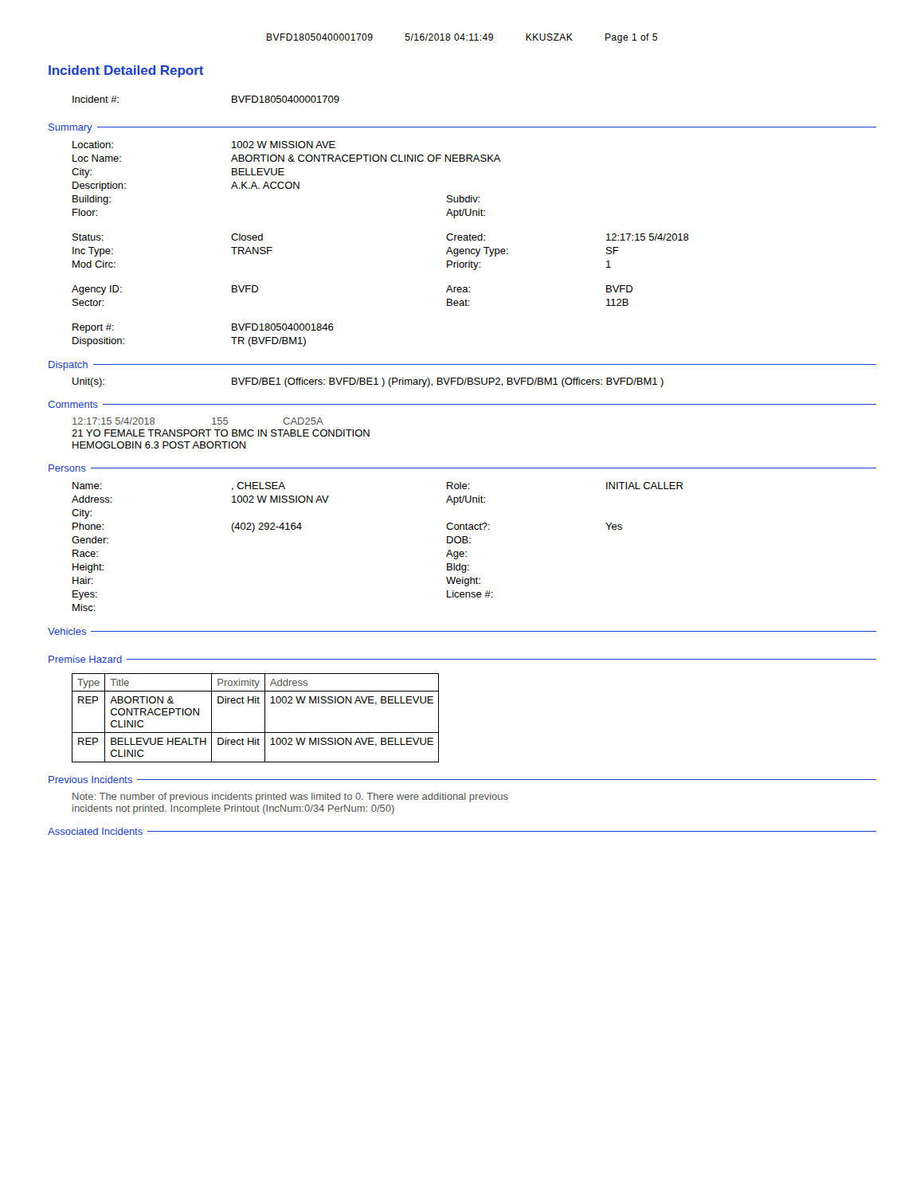BVFD18050400001709 5/16/2018 04:11:49 KKUSZAK Page 1 of 5
Incident Detailed Report
Incident #: BVFD18050400001709
Summary
| Location: | 1002 W MISSION AVE |
| Loc Name: | ABORTION & CONTRACEPTION CLINIC OF NEBRASKA |
| City: | BELLEVUE |
| Description: | A.K.A. ACCON |
| Building: | | Subdiv: | |
| Floor: | | Apt/Unit: | |
| Status: | Closed | Created: | 12:17:15 5/4/2018 |
| Inc Type: | TRANSF | Agency Type: | SF |
| Mod Circ: | | Priority: | 1 |
| Agency ID: | BVFD | Area: | BVFD |
| Sector: | | Beat: | 112B |
| Report #: | BVFD1805040001846 |
| Disposition: | TR (BVFD/BM1) |
Dispatch
Unit(s): BVFD/BE1 (Officers: BVFD/BE1 ) (Primary), BVFD/BSUP2, BVFD/BM1 (Officers: BVFD/BM1 )
Comments
12:17:15 5/4/2018155 CAD25A
21 YO FEMALE TRANSPORT TO BMC IN STABLE CONDITION
HEMOGLOBIN 6.3 POST ABORTION
Persons
| Name: | , CHELSEA | Role: | INITIAL CALLER |
| Address: | 1002 W MISSION AV | Apt/Unit: | |
| City: | | | |
| Phone: | (402) 292-4164 | Contact?: | Yes |
| Gender: | | DOB: | |
| Race: | | Age: | |
| Height: | | Bldg: | |
| Hair: | | Weight: | |
| Eyes: | | License #: | |
| Misc: | | | |
Vehicles Premise Hazard
| Type | Title | Proximity | Address |
| --- | --- | --- | --- |
| REP | ABORTION & CONTRACEPTION CLINIC | Direct Hit | 1002 W MISSION AVE, BELLEVUE |
| REP | BELLEVUE HEALTH CLINIC | Direct Hit | 1002 W MISSION AVE, BELLEVUE |
Previous Incidents
Note: The number of previous incidents printed was limited to 0. There were additional previous
incidents not printed. Incomplete Printout (IncNum:0/34 PerNum: 0/50)
Associated Incidents